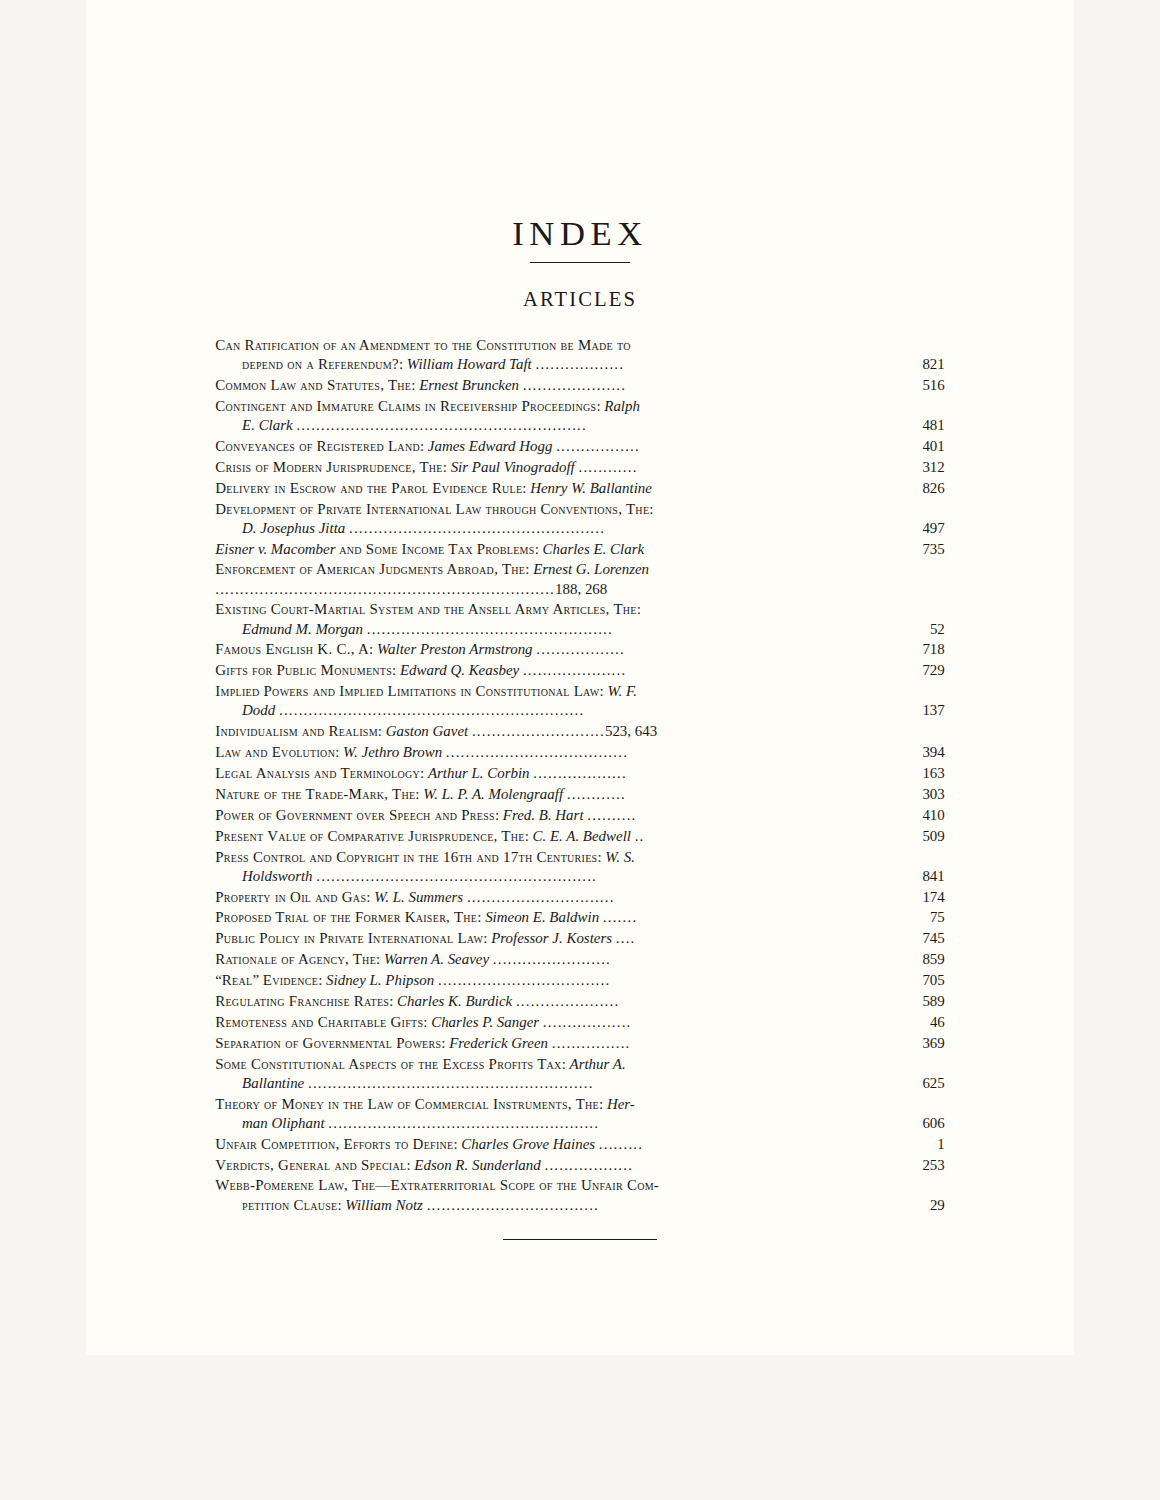INDEX
ARTICLES
Can Ratification of an Amendment to the Constitution be Made to depend on a Referendum?: William Howard Taft ..................
821
Common Law and Statutes, The: Ernest Bruncken .....................
516
Contingent and Immature Claims in Receivership Proceedings: Ralph E. Clark ...........................................................
481
Conveyances of Registered Land: James Edward Hogg .................
401
Crisis of Modern Jurisprudence, The: Sir Paul Vinogradoff ............
312
Delivery in Escrow and the Parol Evidence Rule: Henry W. Ballantine
826
Development of Private International Law through Conventions, The: D. Josephus Jitta ....................................................
497
Eisner v. Macomber and Some Income Tax Problems: Charles E. Clark
735
Enforcement of American Judgments Abroad, The: Ernest G. Lorenzen ..................................................................... 188, 268
Existing Court-Martial System and the Ansell Army Articles, The: Edmund M. Morgan ..................................................
52
Famous English K. C., A: Walter Preston Armstrong ..................
718
Gifts for Public Monuments: Edward Q. Keasbey .....................
729
Implied Powers and Implied Limitations in Constitutional Law: W. F. Dodd ..............................................................
137
Individualism and Realism: Gaston Gavet ........................... 523, 643
Law and Evolution: W. Jethro Brown .....................................
394
Legal Analysis and Terminology: Arthur L. Corbin ...................
163
Nature of the Trade-Mark, The: W. L. P. A. Molengraaff ............
303
Power of Government over Speech and Press: Fred. B. Hart ..........
410
Present Value of Comparative Jurisprudence, The: C. E. A. Bedwell ..
509
Press Control and Copyright in the 16th and 17th Centuries: W. S. Holdsworth .........................................................
841
Property in Oil and Gas: W. L. Summers ..............................
174
Proposed Trial of the Former Kaiser, The: Simeon E. Baldwin .......
75
Public Policy in Private International Law: Professor J. Kosters ....
745
Rationale of Agency, The: Warren A. Seavey ........................
859
“Real” Evidence: Sidney L. Phipson ...................................
705
Regulating Franchise Rates: Charles K. Burdick .....................
589
Remoteness and Charitable Gifts: Charles P. Sanger ..................
46
Separation of Governmental Powers: Frederick Green ................
369
Some Constitutional Aspects of the Excess Profits Tax: Arthur A. Ballantine ..........................................................
625
Theory of Money in the Law of Commercial Instruments, The: Her- man Oliphant .......................................................
606
Unfair Competition, Efforts to Define: Charles Grove Haines .........
1
Verdicts, General and Special: Edson R. Sunderland ..................
253
Webb-Pomerene Law, The—Extraterritorial Scope of the Unfair Com- petition Clause: William Notz ...................................
29